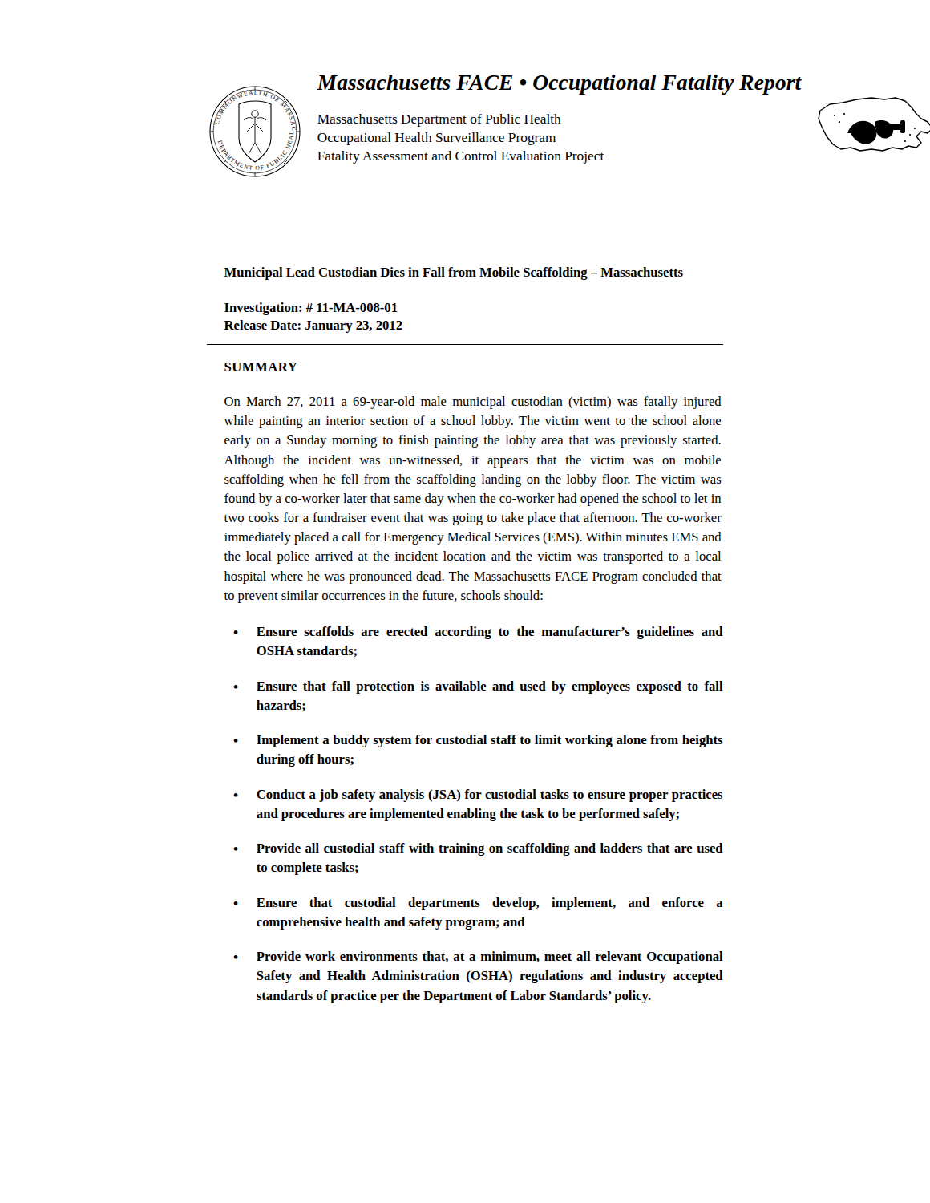COMMONWEALTH OF MASSACHUSETTS DEPARTMENT OF PUBLIC HEALTH
Massachusetts FACE • Occupational Fatality Report
Massachusetts Department of Public Health
Occupational Health Surveillance Program
Fatality Assessment and Control Evaluation Project
Municipal Lead Custodian Dies in Fall from Mobile Scaffolding – Massachusetts
Investigation: # 11-MA-008-01
Release Date: January 23, 2012
Summary
On March 27, 2011 a 69-year-old male municipal custodian (victim) was fatally injured while painting an interior section of a school lobby. The victim went to the school alone early on a Sunday morning to finish painting the lobby area that was previously started. Although the incident was un-witnessed, it appears that the victim was on mobile scaffolding when he fell from the scaffolding landing on the lobby floor. The victim was found by a co-worker later that same day when the co-worker had opened the school to let in two cooks for a fundraiser event that was going to take place that afternoon. The co-worker immediately placed a call for Emergency Medical Services (EMS). Within minutes EMS and the local police arrived at the incident location and the victim was transported to a local hospital where he was pronounced dead. The Massachusetts FACE Program concluded that to prevent similar occurrences in the future, schools should:
Ensure scaffolds are erected according to the manufacturer’s guidelines and OSHA standards;
Ensure that fall protection is available and used by employees exposed to fall hazards;
Implement a buddy system for custodial staff to limit working alone from heights during off hours;
Conduct a job safety analysis (JSA) for custodial tasks to ensure proper practices and procedures are implemented enabling the task to be performed safely;
Provide all custodial staff with training on scaffolding and ladders that are used to complete tasks;
Ensure that custodial departments develop, implement, and enforce a comprehensive health and safety program; and
Provide work environments that, at a minimum, meet all relevant Occupational Safety and Health Administration (OSHA) regulations and industry accepted standards of practice per the Department of Labor Standards’ policy.